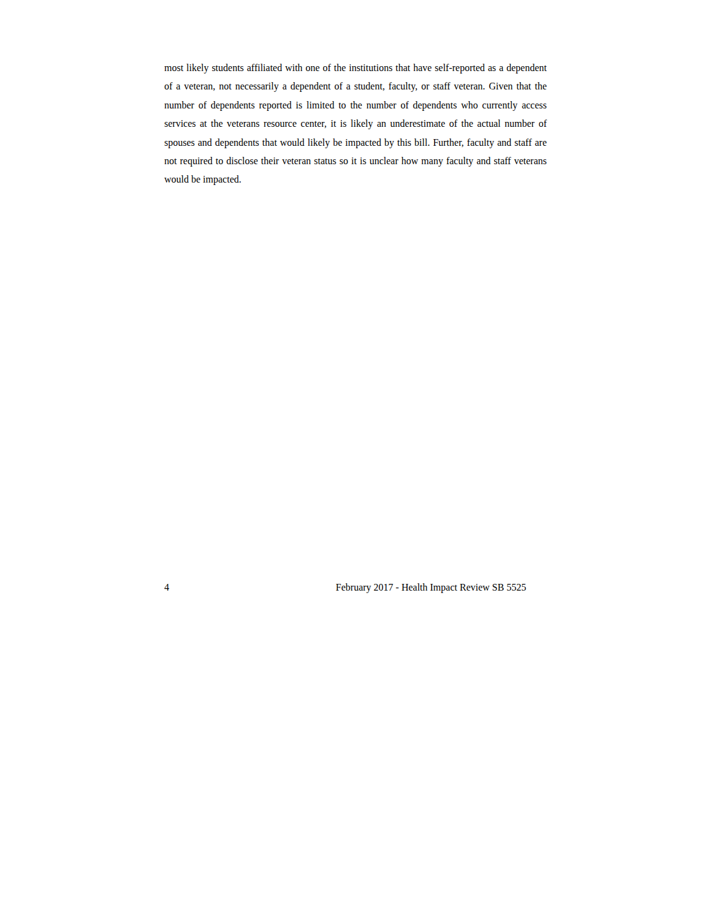most likely students affiliated with one of the institutions that have self-reported as a dependent of a veteran, not necessarily a dependent of a student, faculty, or staff veteran. Given that the number of dependents reported is limited to the number of dependents who currently access services at the veterans resource center, it is likely an underestimate of the actual number of spouses and dependents that would likely be impacted by this bill. Further, faculty and staff are not required to disclose their veteran status so it is unclear how many faculty and staff veterans would be impacted.
4
February 2017 - Health Impact Review SB 5525